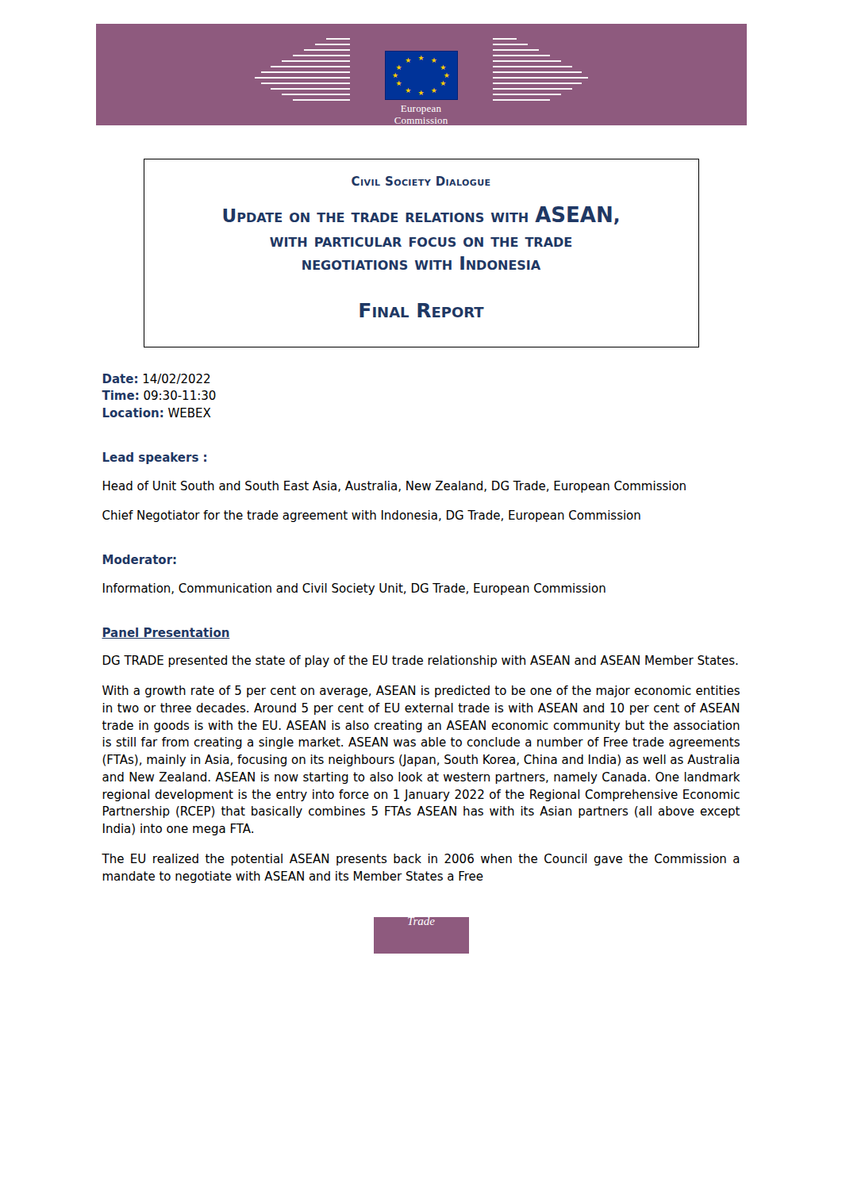★ ★ ★ ★ ★ ★ ★ ★ ★ ★ ★ ★
European
Commission
Civil Society Dialogue
Update on the trade relations with ASEAN,
with particular focus on the trade
negotiations with Indonesia
Final Report
Date: 14/02/2022
Time: 09:30-11:30
Location: WEBEX
Lead speakers :
Head of Unit South and South East Asia, Australia, New Zealand, DG Trade, European Commission
Chief Negotiator for the trade agreement with Indonesia, DG Trade, European Commission
Moderator:
Information, Communication and Civil Society Unit, DG Trade, European Commission
Panel Presentation
DG TRADE presented the state of play of the EU trade relationship with ASEAN and ASEAN Member States.
With a growth rate of 5 per cent on average, ASEAN is predicted to be one of the major economic entities in two or three decades. Around 5 per cent of EU external trade is with ASEAN and 10 per cent of ASEAN trade in goods is with the EU. ASEAN is also creating an ASEAN economic community but the association is still far from creating a single market. ASEAN was able to conclude a number of Free trade agreements (FTAs), mainly in Asia, focusing on its neighbours (Japan, South Korea, China and India) as well as Australia and New Zealand. ASEAN is now starting to also look at western partners, namely Canada. One landmark regional development is the entry into force on 1 January 2022 of the Regional Comprehensive Economic Partnership (RCEP) that basically combines 5 FTAs ASEAN has with its Asian partners (all above except India) into one mega FTA.
The EU realized the potential ASEAN presents back in 2006 when the Council gave the Commission a mandate to negotiate with ASEAN and its Member States a Free
Trade